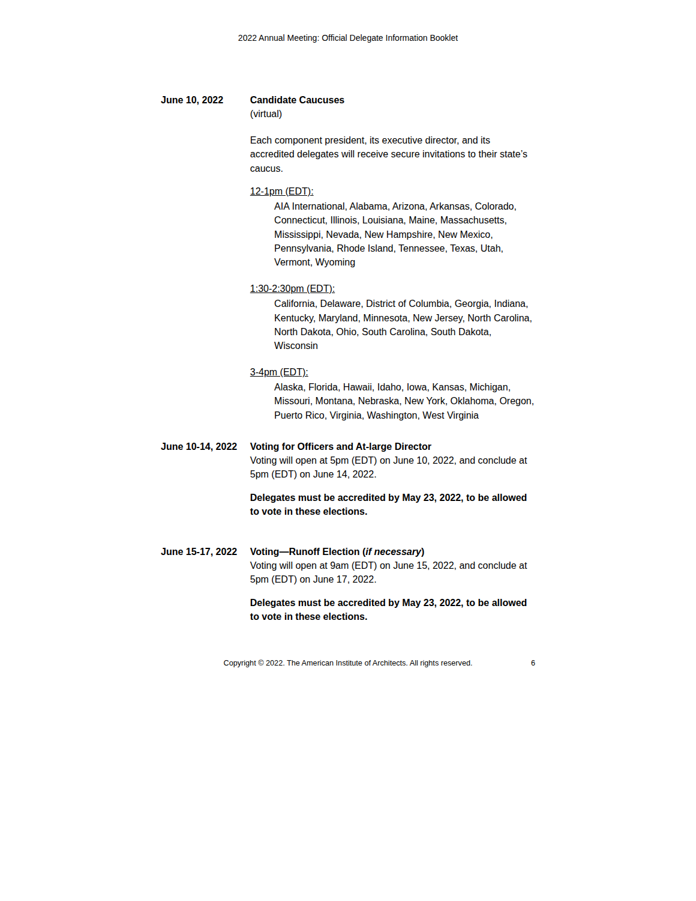2022 Annual Meeting: Official Delegate Information Booklet
| June 10, 2022 | Candidate Caucuses (virtual) Each component president, its executive director, and its accredited delegates will receive secure invitations to their state’s caucus. 12-1pm (EDT): AIA International, Alabama, Arizona, Arkansas, Colorado, Connecticut, Illinois, Louisiana, Maine, Massachusetts, Mississippi, Nevada, New Hampshire, New Mexico, Pennsylvania, Rhode Island, Tennessee, Texas, Utah, Vermont, Wyoming 1:30-2:30pm (EDT): California, Delaware, District of Columbia, Georgia, Indiana, Kentucky, Maryland, Minnesota, New Jersey, North Carolina, North Dakota, Ohio, South Carolina, South Dakota, Wisconsin 3-4pm (EDT): Alaska, Florida, Hawaii, Idaho, Iowa, Kansas, Michigan, Missouri, Montana, Nebraska, New York, Oklahoma, Oregon, Puerto Rico, Virginia, Washington, West Virginia |
| June 10-14, 2022 | Voting for Officers and At-large Director Voting will open at 5pm (EDT) on June 10, 2022, and conclude at 5pm (EDT) on June 14, 2022. Delegates must be accredited by May 23, 2022, to be allowed to vote in these elections. |
| June 15-17, 2022 | Voting—Runoff Election ( if necessary ) Voting will open at 9am (EDT) on June 15, 2022, and conclude at 5pm (EDT) on June 17, 2022. Delegates must be accredited by May 23, 2022, to be allowed to vote in these elections. |
Copyright © 2022. The American Institute of Architects. All rights reserved.
6